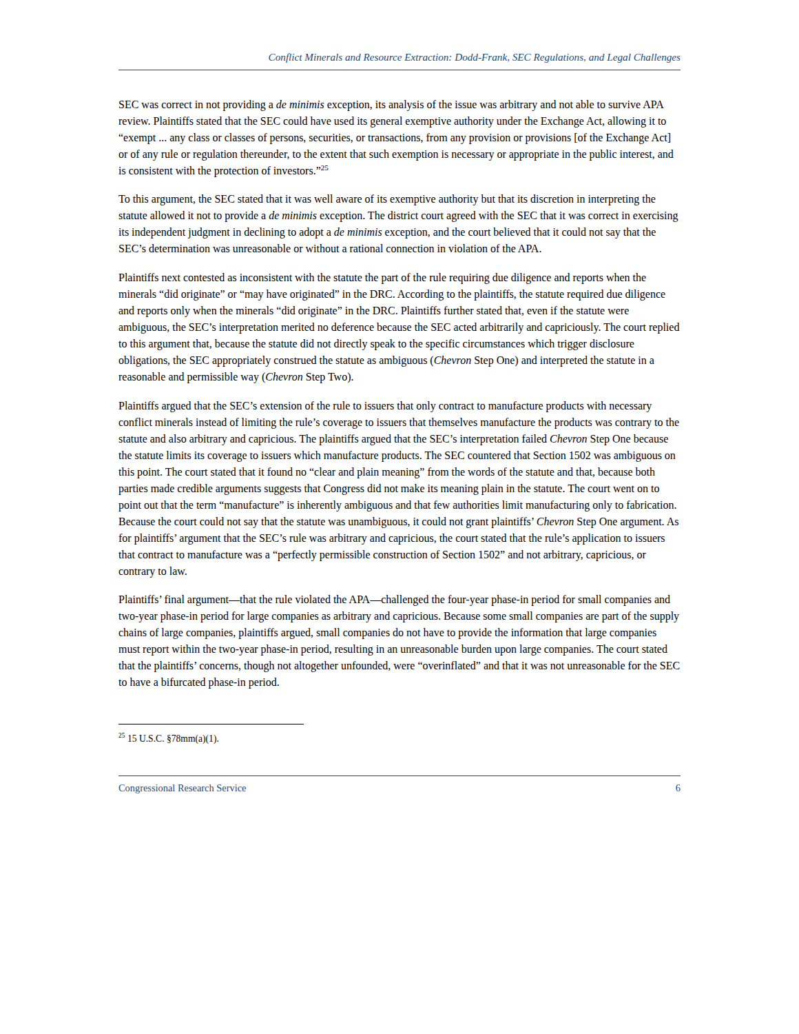Conflict Minerals and Resource Extraction: Dodd-Frank, SEC Regulations, and Legal Challenges
SEC was correct in not providing a de minimis exception, its analysis of the issue was arbitrary and not able to survive APA review. Plaintiffs stated that the SEC could have used its general exemptive authority under the Exchange Act, allowing it to “exempt ... any class or classes of persons, securities, or transactions, from any provision or provisions [of the Exchange Act] or of any rule or regulation thereunder, to the extent that such exemption is necessary or appropriate in the public interest, and is consistent with the protection of investors.”25
To this argument, the SEC stated that it was well aware of its exemptive authority but that its discretion in interpreting the statute allowed it not to provide a de minimis exception. The district court agreed with the SEC that it was correct in exercising its independent judgment in declining to adopt a de minimis exception, and the court believed that it could not say that the SEC’s determination was unreasonable or without a rational connection in violation of the APA.
Plaintiffs next contested as inconsistent with the statute the part of the rule requiring due diligence and reports when the minerals “did originate” or “may have originated” in the DRC. According to the plaintiffs, the statute required due diligence and reports only when the minerals “did originate” in the DRC. Plaintiffs further stated that, even if the statute were ambiguous, the SEC’s interpretation merited no deference because the SEC acted arbitrarily and capriciously. The court replied to this argument that, because the statute did not directly speak to the specific circumstances which trigger disclosure obligations, the SEC appropriately construed the statute as ambiguous (Chevron Step One) and interpreted the statute in a reasonable and permissible way (Chevron Step Two).
Plaintiffs argued that the SEC’s extension of the rule to issuers that only contract to manufacture products with necessary conflict minerals instead of limiting the rule’s coverage to issuers that themselves manufacture the products was contrary to the statute and also arbitrary and capricious. The plaintiffs argued that the SEC’s interpretation failed Chevron Step One because the statute limits its coverage to issuers which manufacture products. The SEC countered that Section 1502 was ambiguous on this point. The court stated that it found no “clear and plain meaning” from the words of the statute and that, because both parties made credible arguments suggests that Congress did not make its meaning plain in the statute. The court went on to point out that the term “manufacture” is inherently ambiguous and that few authorities limit manufacturing only to fabrication. Because the court could not say that the statute was unambiguous, it could not grant plaintiffs’ Chevron Step One argument. As for plaintiffs’ argument that the SEC’s rule was arbitrary and capricious, the court stated that the rule’s application to issuers that contract to manufacture was a “perfectly permissible construction of Section 1502” and not arbitrary, capricious, or contrary to law.
Plaintiffs’ final argument—that the rule violated the APA—challenged the four-year phase-in period for small companies and two-year phase-in period for large companies as arbitrary and capricious. Because some small companies are part of the supply chains of large companies, plaintiffs argued, small companies do not have to provide the information that large companies must report within the two-year phase-in period, resulting in an unreasonable burden upon large companies. The court stated that the plaintiffs’ concerns, though not altogether unfounded, were “overinflated” and that it was not unreasonable for the SEC to have a bifurcated phase-in period.
25 15 U.S.C. §78mm(a)(1).
Congressional Research Service 6